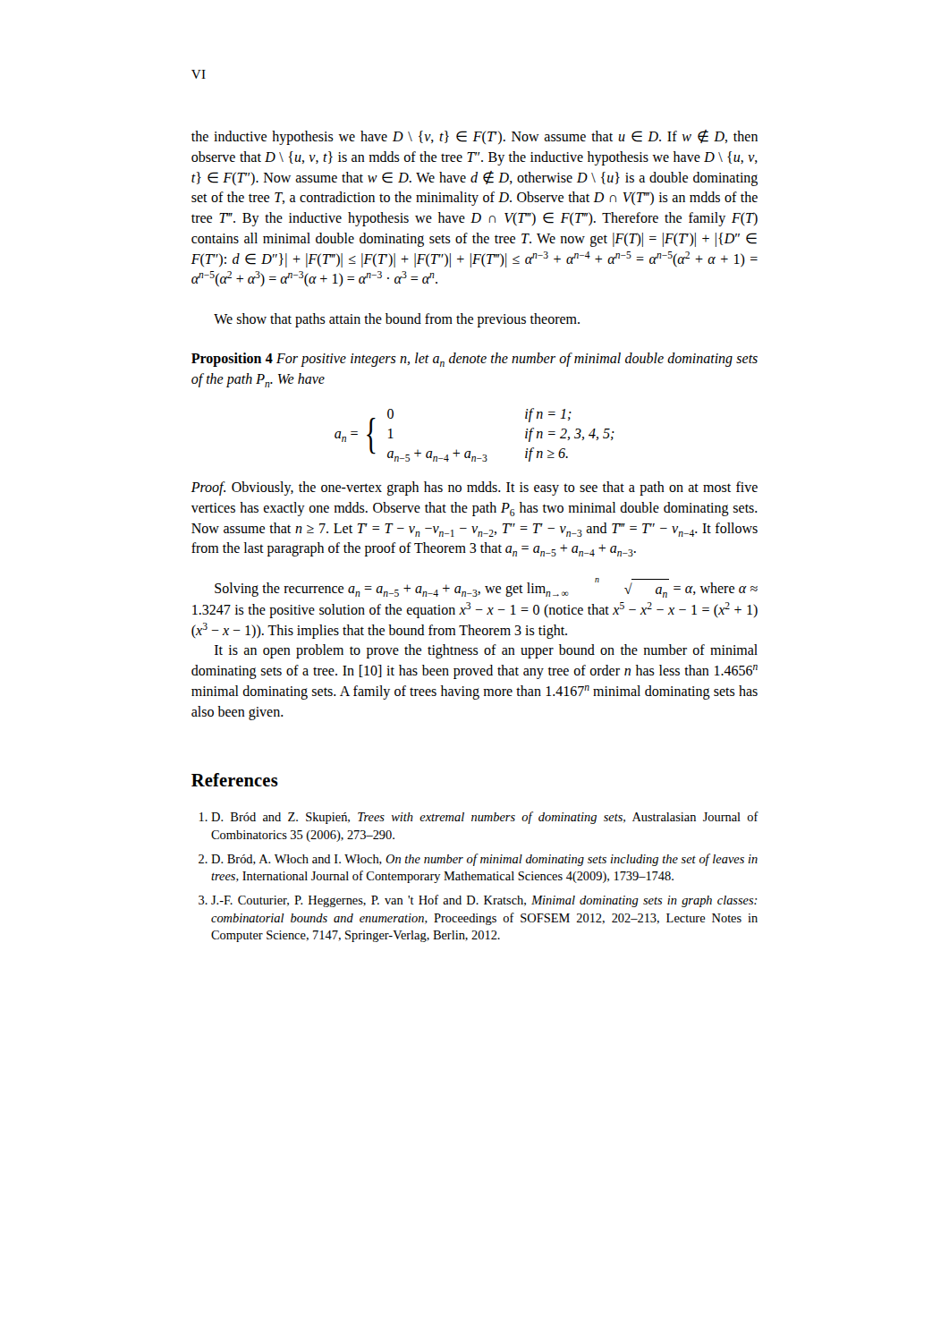VI
the inductive hypothesis we have D \ {v, t} ∈ F(T′). Now assume that u ∈ D. If w ∉ D, then observe that D \ {u, v, t} is an mdds of the tree T″. By the inductive hypothesis we have D \ {u, v, t} ∈ F(T″). Now assume that w ∈ D. We have d ∉ D, otherwise D \ {u} is a double dominating set of the tree T, a contradiction to the minimality of D. Observe that D ∩ V(T‴) is an mdds of the tree T‴. By the inductive hypothesis we have D ∩ V(T‴) ∈ F(T‴). Therefore the family F(T) contains all minimal double dominating sets of the tree T. We now get |F(T)| = |F(T′)| + |{D″ ∈ F(T″): d ∈ D″}| + |F(T‴)| ≤ |F(T′)| + |F(T″)| + |F(T‴)| ≤ αn−3 + αn−4 + αn−5 = αn−5(α2 + α + 1) = αn−5(α2 + α3) = αn−3(α + 1) = αn−3 · α3 = αn.
We show that paths attain the bound from the previous theorem.
Proposition 4 For positive integers n, let an denote the number of minimal double dominating sets of the path Pn. We have
an ={
| 0 | if n = 1; |
| 1 | if n = 2, 3, 4, 5; |
| a n −5 + a n −4 + a n −3 | if n ≥ 6. |
Proof. Obviously, the one-vertex graph has no mdds. It is easy to see that a path on at most five vertices has exactly one mdds. Observe that the path P6 has two minimal double dominating sets. Now assume that n ≥ 7. Let T′ = T − vn −vn−1 − vn−2, T″ = T′ − vn−3 and T‴ = T″ − vn−4. It follows from the last paragraph of the proof of Theorem 3 that an = an−5 + an−4 + an−3.
Solving the recurrence an = an−5 + an−4 + an−3, we get limn→∞ n√an = α, where α ≈ 1.3247 is the positive solution of the equation x3 − x − 1 = 0 (notice that x5 − x2 − x − 1 = (x2 + 1)(x3 − x − 1)). This implies that the bound from Theorem 3 is tight.
It is an open problem to prove the tightness of an upper bound on the number of minimal dominating sets of a tree. In [10] it has been proved that any tree of order n has less than 1.4656n minimal dominating sets. A family of trees having more than 1.4167n minimal dominating sets has also been given.
References
D. Bród and Z. Skupień, Trees with extremal numbers of dominating sets, Australasian Journal of Combinatorics 35 (2006), 273–290.
D. Bród, A. Włoch and I. Włoch, On the number of minimal dominating sets including the set of leaves in trees, International Journal of Contemporary Mathematical Sciences 4(2009), 1739–1748.
J.-F. Couturier, P. Heggernes, P. van 't Hof and D. Kratsch, Minimal dominating sets in graph classes: combinatorial bounds and enumeration, Proceedings of SOFSEM 2012, 202–213, Lecture Notes in Computer Science, 7147, Springer-Verlag, Berlin, 2012.